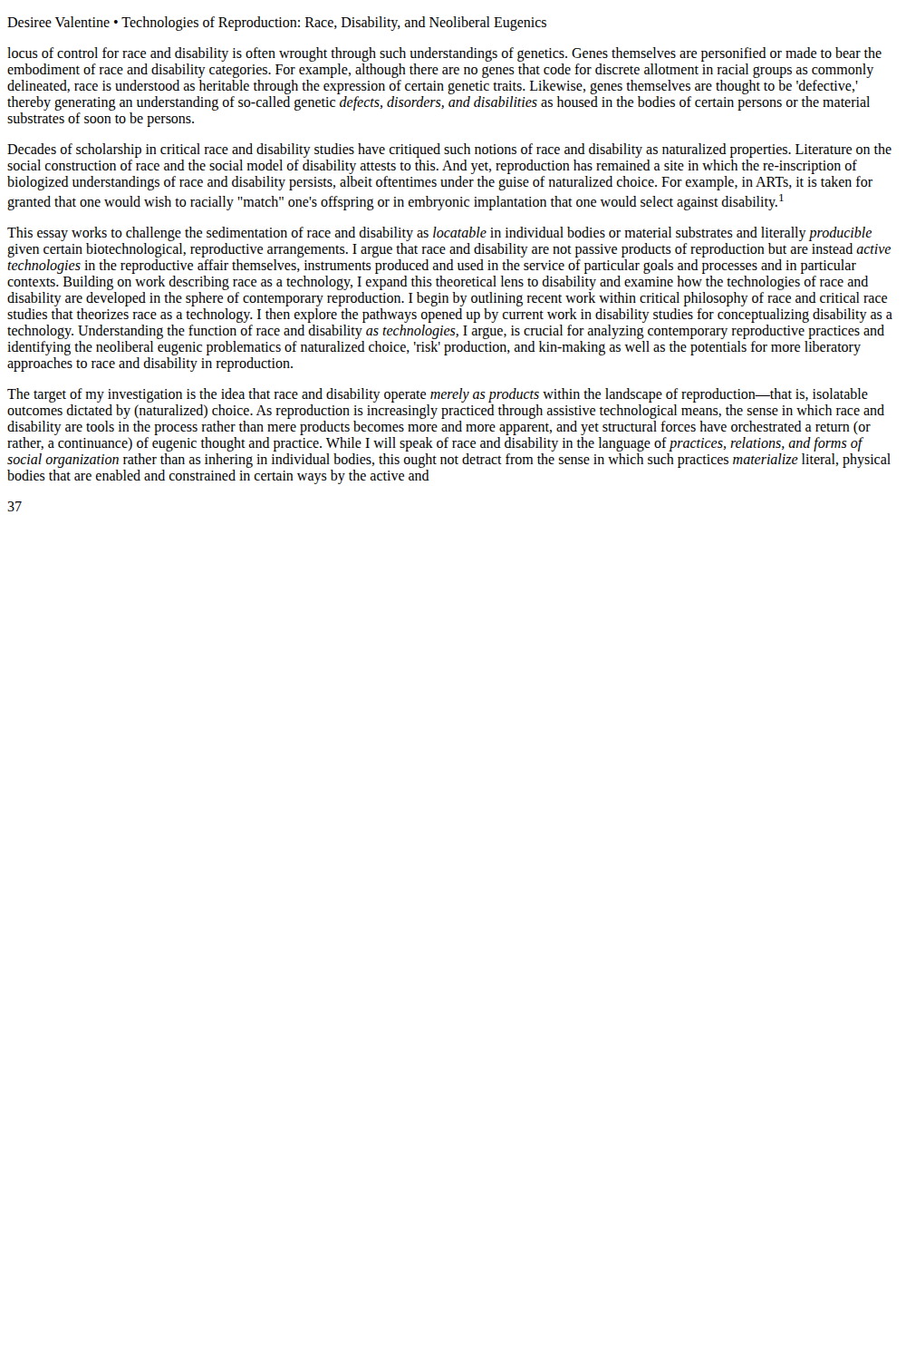Desiree Valentine • Technologies of Reproduction: Race, Disability, and Neoliberal Eugenics
locus of control for race and disability is often wrought through such understandings of genetics. Genes themselves are personified or made to bear the embodiment of race and disability categories. For example, although there are no genes that code for discrete allotment in racial groups as commonly delineated, race is understood as heritable through the expression of certain genetic traits. Likewise, genes themselves are thought to be 'defective,' thereby generating an understanding of so-called genetic defects, disorders, and disabilities as housed in the bodies of certain persons or the material substrates of soon to be persons.
Decades of scholarship in critical race and disability studies have critiqued such notions of race and disability as naturalized properties. Literature on the social construction of race and the social model of disability attests to this. And yet, reproduction has remained a site in which the re-inscription of biologized understandings of race and disability persists, albeit oftentimes under the guise of naturalized choice. For example, in ARTs, it is taken for granted that one would wish to racially "match" one's offspring or in embryonic implantation that one would select against disability.1
This essay works to challenge the sedimentation of race and disability as locatable in individual bodies or material substrates and literally producible given certain biotechnological, reproductive arrangements. I argue that race and disability are not passive products of reproduction but are instead active technologies in the reproductive affair themselves, instruments produced and used in the service of particular goals and processes and in particular contexts. Building on work describing race as a technology, I expand this theoretical lens to disability and examine how the technologies of race and disability are developed in the sphere of contemporary reproduction. I begin by outlining recent work within critical philosophy of race and critical race studies that theorizes race as a technology. I then explore the pathways opened up by current work in disability studies for conceptualizing disability as a technology. Understanding the function of race and disability as technologies, I argue, is crucial for analyzing contemporary reproductive practices and identifying the neoliberal eugenic problematics of naturalized choice, 'risk' production, and kin-making as well as the potentials for more liberatory approaches to race and disability in reproduction.
The target of my investigation is the idea that race and disability operate merely as products within the landscape of reproduction—that is, isolatable outcomes dictated by (naturalized) choice. As reproduction is increasingly practiced through assistive technological means, the sense in which race and disability are tools in the process rather than mere products becomes more and more apparent, and yet structural forces have orchestrated a return (or rather, a continuance) of eugenic thought and practice. While I will speak of race and disability in the language of practices, relations, and forms of social organization rather than as inhering in individual bodies, this ought not detract from the sense in which such practices materialize literal, physical bodies that are enabled and constrained in certain ways by the active and
37